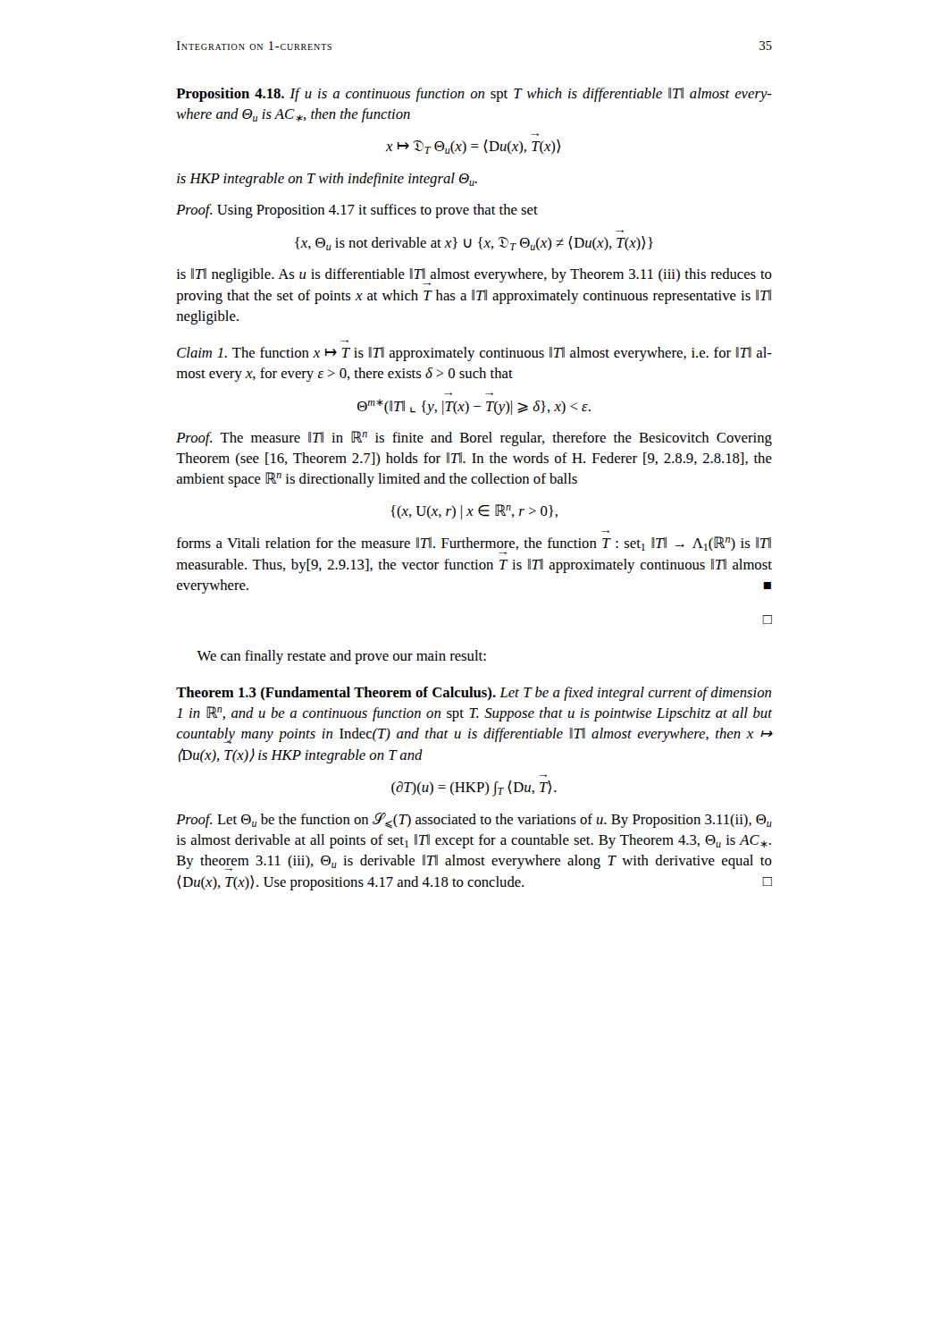Integration on 1-currents 35
Proposition 4.18. If u is a continuous function on spt T which is differentiable ‖T‖ almost everywhere and Θu is AC∗, then the function
x ↦ 𝔇T Θu(x) = ⟨Du(x), T(x)⟩
is HKP integrable on T with indefinite integral Θu.
Proof. Using Proposition 4.17 it suffices to prove that the set
{x, Θu is not derivable at x} ∪ {x, 𝔇T Θu(x) ≠ ⟨Du(x), T(x)⟩}
is ‖T‖ negligible. As u is differentiable ‖T‖ almost everywhere, by Theorem 3.11 (iii) this reduces to proving that the set of points x at which T has a ‖T‖ approximately continuous representative is ‖T‖ negligible.
Claim 1. The function x ↦ T is ‖T‖ approximately continuous ‖T‖ almost everywhere, i.e. for ‖T‖ almost every x, for every ε > 0, there exists δ > 0 such that
Θm∗(‖T‖ ⌞ {y, |T(x) − T(y)| ⩾ δ}, x) < ε.
Proof. The measure ‖T‖ in ℝn is finite and Borel regular, therefore the Besicovitch Covering Theorem (see [16, Theorem 2.7]) holds for ‖T‖. In the words of H. Federer [9, 2.8.9, 2.8.18], the ambient space ℝn is directionally limited and the collection of balls
{(x, U(x, r) | x ∈ ℝn, r > 0},
forms a Vitali relation for the measure ‖T‖. Furthermore, the function T : set1 ‖T‖ → Λ1(ℝn) is ‖T‖ measurable. Thus, by[9, 2.9.13], the vector function T is ‖T‖ approximately continuous ‖T‖ almost everywhere. ■
□
We can finally restate and prove our main result:
Theorem 1.3 (Fundamental Theorem of Calculus). Let T be a fixed integral current of dimension 1 in ℝn, and u be a continuous function on spt T. Suppose that u is pointwise Lipschitz at all but countably many points in Indec(T) and that u is differentiable ‖T‖ almost everywhere, then x ↦ ⟨Du(x), T(x)⟩ is HKP integrable on T and
(∂T)(u) = (HKP) ∫T ⟨Du, T⟩.
Proof. Let Θu be the function on 𝒮⩽(T) associated to the variations of u. By Proposition 3.11(ii), Θu is almost derivable at all points of set1 ‖T‖ except for a countable set. By Theorem 4.3, Θu is AC∗. By theorem 3.11 (iii), Θu is derivable ‖T‖ almost everywhere along T with derivative equal to ⟨Du(x), T(x)⟩. Use propositions 4.17 and 4.18 to conclude. □